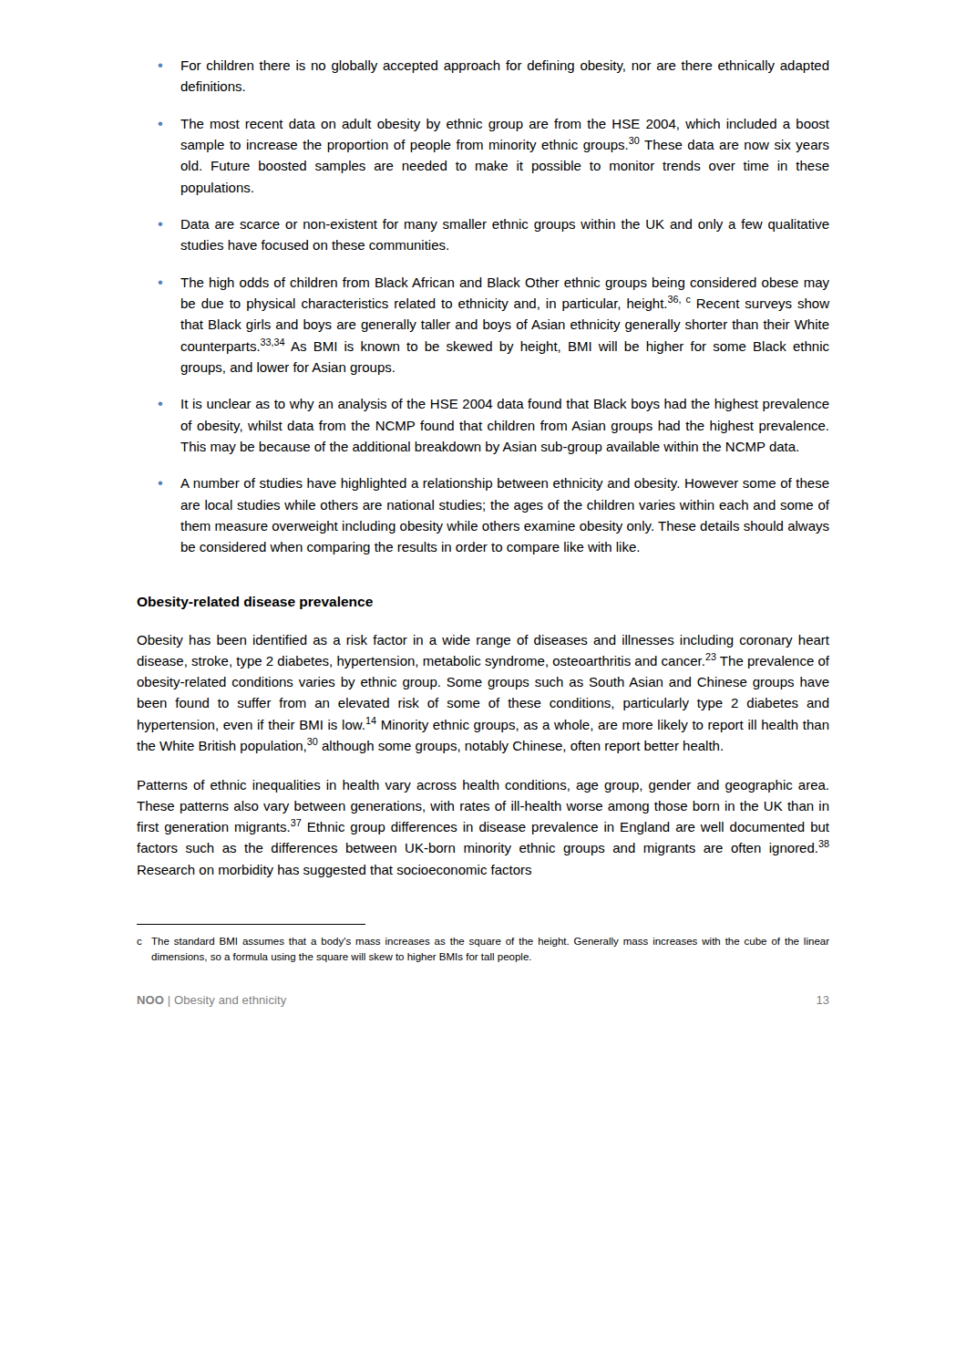For children there is no globally accepted approach for defining obesity, nor are there ethnically adapted definitions.
The most recent data on adult obesity by ethnic group are from the HSE 2004, which included a boost sample to increase the proportion of people from minority ethnic groups.30 These data are now six years old. Future boosted samples are needed to make it possible to monitor trends over time in these populations.
Data are scarce or non-existent for many smaller ethnic groups within the UK and only a few qualitative studies have focused on these communities.
The high odds of children from Black African and Black Other ethnic groups being considered obese may be due to physical characteristics related to ethnicity and, in particular, height.36, c Recent surveys show that Black girls and boys are generally taller and boys of Asian ethnicity generally shorter than their White counterparts.33,34 As BMI is known to be skewed by height, BMI will be higher for some Black ethnic groups, and lower for Asian groups.
It is unclear as to why an analysis of the HSE 2004 data found that Black boys had the highest prevalence of obesity, whilst data from the NCMP found that children from Asian groups had the highest prevalence. This may be because of the additional breakdown by Asian sub-group available within the NCMP data.
A number of studies have highlighted a relationship between ethnicity and obesity. However some of these are local studies while others are national studies; the ages of the children varies within each and some of them measure overweight including obesity while others examine obesity only. These details should always be considered when comparing the results in order to compare like with like.
Obesity-related disease prevalence
Obesity has been identified as a risk factor in a wide range of diseases and illnesses including coronary heart disease, stroke, type 2 diabetes, hypertension, metabolic syndrome, osteoarthritis and cancer.23 The prevalence of obesity-related conditions varies by ethnic group. Some groups such as South Asian and Chinese groups have been found to suffer from an elevated risk of some of these conditions, particularly type 2 diabetes and hypertension, even if their BMI is low.14 Minority ethnic groups, as a whole, are more likely to report ill health than the White British population,30 although some groups, notably Chinese, often report better health.
Patterns of ethnic inequalities in health vary across health conditions, age group, gender and geographic area. These patterns also vary between generations, with rates of ill-health worse among those born in the UK than in first generation migrants.37 Ethnic group differences in disease prevalence in England are well documented but factors such as the differences between UK-born minority ethnic groups and migrants are often ignored.38 Research on morbidity has suggested that socioeconomic factors
c The standard BMI assumes that a body's mass increases as the square of the height. Generally mass increases with the cube of the linear dimensions, so a formula using the square will skew to higher BMIs for tall people.
NOO | Obesity and ethnicity 13